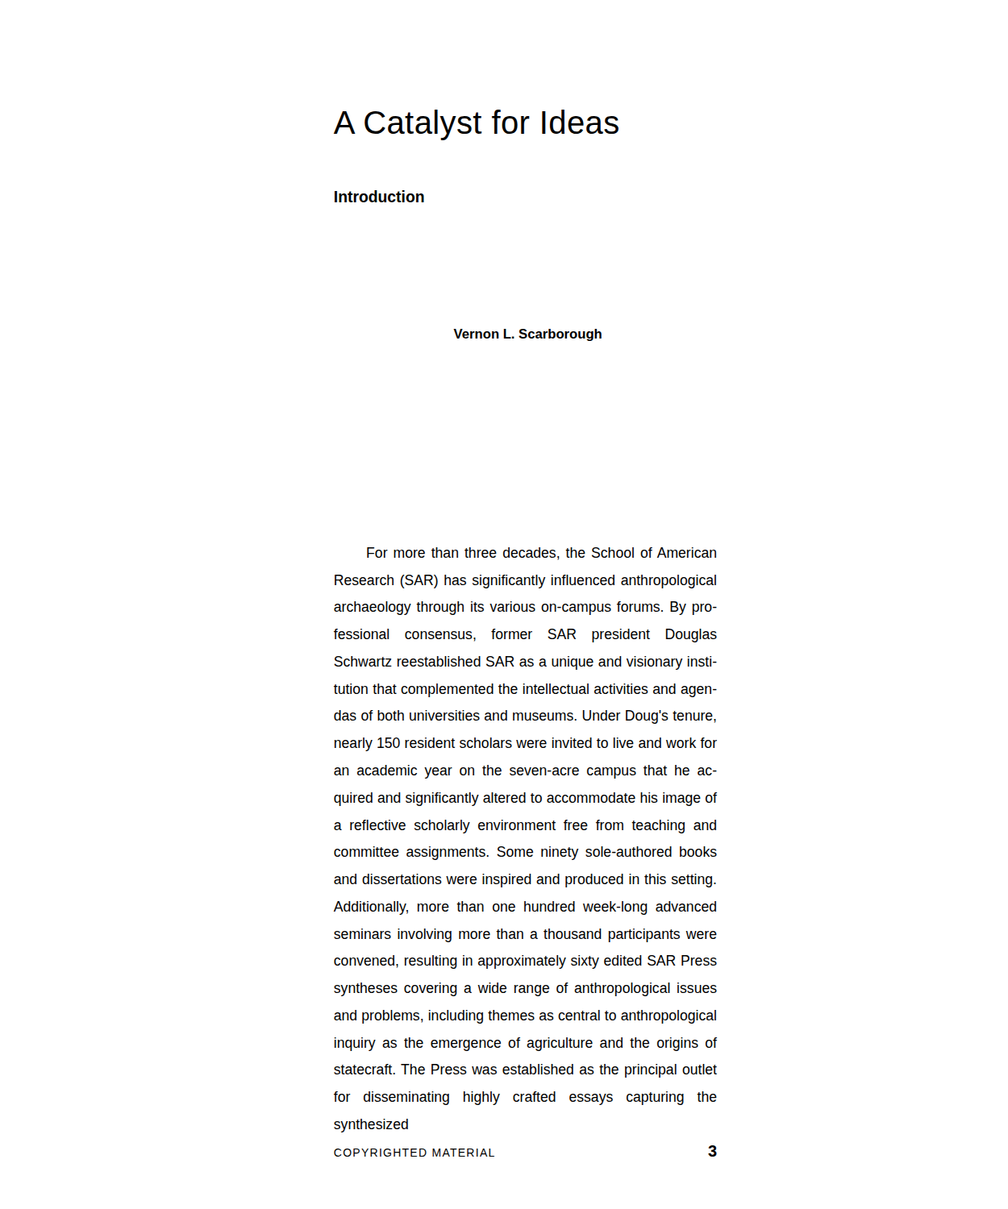A Catalyst for Ideas
Introduction
Vernon L. Scarborough
For more than three decades, the School of American Research (SAR) has significantly influenced anthropological archaeology through its various on-campus forums. By professional consensus, former SAR president Douglas Schwartz reestablished SAR as a unique and visionary institution that complemented the intellectual activities and agendas of both universities and museums. Under Doug's tenure, nearly 150 resident scholars were invited to live and work for an academic year on the seven-acre campus that he acquired and significantly altered to accommodate his image of a reflective scholarly environment free from teaching and committee assignments. Some ninety sole-authored books and dissertations were inspired and produced in this setting. Additionally, more than one hundred week-long advanced seminars involving more than a thousand participants were convened, resulting in approximately sixty edited SAR Press syntheses covering a wide range of anthropological issues and problems, including themes as central to anthropological inquiry as the emergence of agriculture and the origins of statecraft. The Press was established as the principal outlet for disseminating highly crafted essays capturing the synthesized
COPYRIGHTED MATERIAL 3